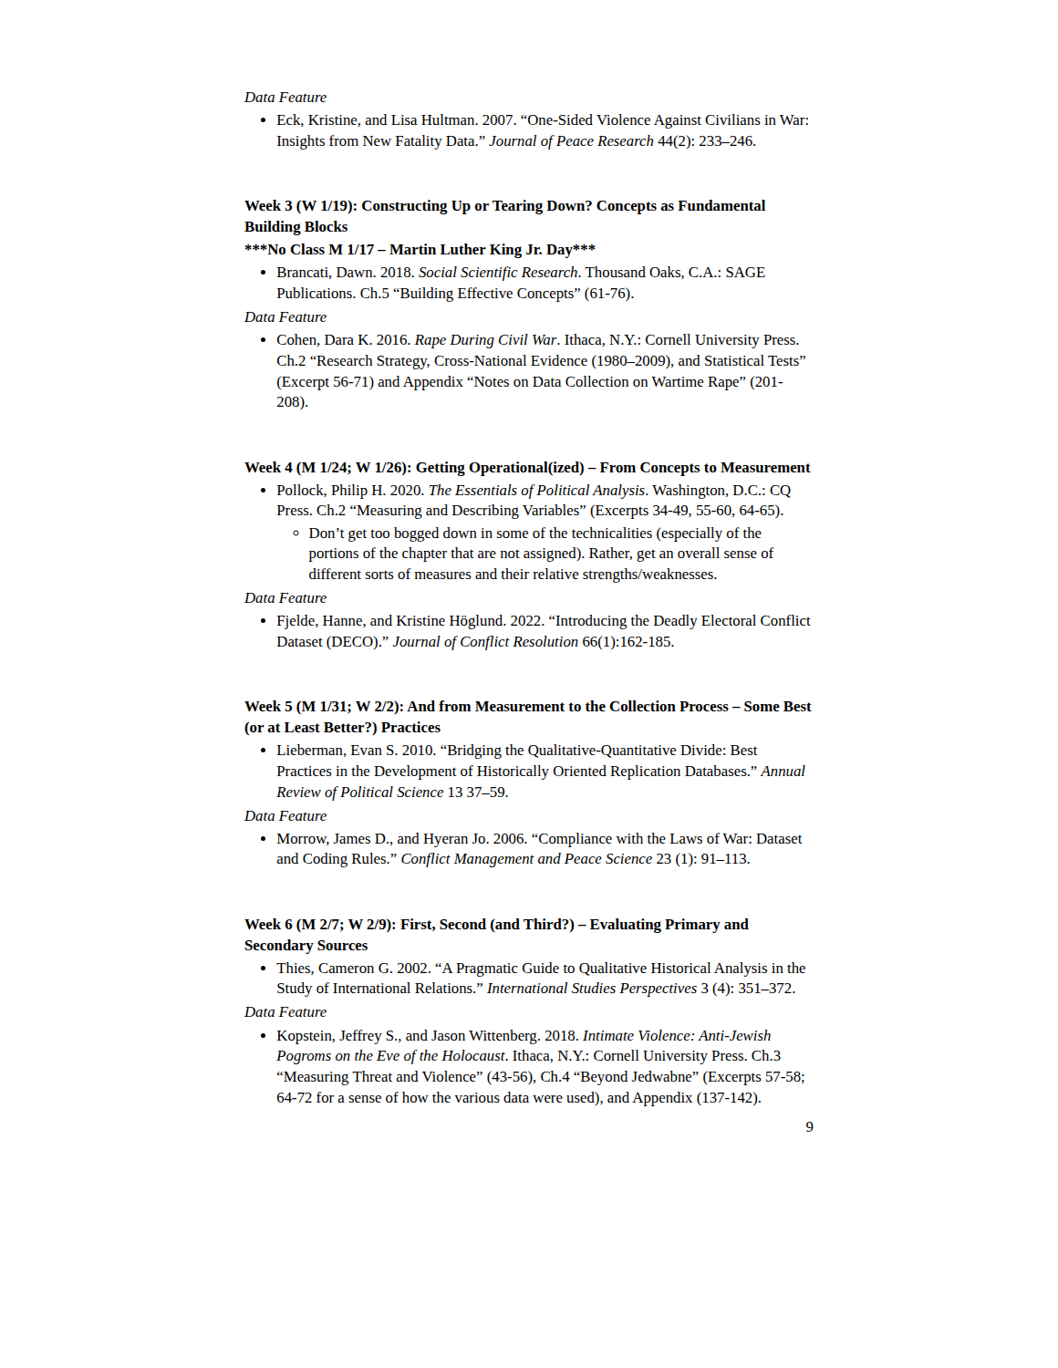Data Feature
Eck, Kristine, and Lisa Hultman. 2007. “One-Sided Violence Against Civilians in War: Insights from New Fatality Data.” Journal of Peace Research 44(2): 233–246.
Week 3 (W 1/19): Constructing Up or Tearing Down? Concepts as Fundamental Building Blocks
***No Class M 1/17 – Martin Luther King Jr. Day***
Brancati, Dawn. 2018. Social Scientific Research. Thousand Oaks, C.A.: SAGE Publications. Ch.5 “Building Effective Concepts” (61-76).
Data Feature
Cohen, Dara K. 2016. Rape During Civil War. Ithaca, N.Y.: Cornell University Press. Ch.2 “Research Strategy, Cross-National Evidence (1980–2009), and Statistical Tests” (Excerpt 56-71) and Appendix “Notes on Data Collection on Wartime Rape” (201-208).
Week 4 (M 1/24; W 1/26): Getting Operational(ized) – From Concepts to Measurement
Pollock, Philip H. 2020. The Essentials of Political Analysis. Washington, D.C.: CQ Press. Ch.2 “Measuring and Describing Variables” (Excerpts 34-49, 55-60, 64-65).
Don’t get too bogged down in some of the technicalities (especially of the portions of the chapter that are not assigned). Rather, get an overall sense of different sorts of measures and their relative strengths/weaknesses.
Data Feature
Fjelde, Hanne, and Kristine Höglund. 2022. “Introducing the Deadly Electoral Conflict Dataset (DECO).” Journal of Conflict Resolution 66(1):162-185.
Week 5 (M 1/31; W 2/2): And from Measurement to the Collection Process – Some Best (or at Least Better?) Practices
Lieberman, Evan S. 2010. “Bridging the Qualitative-Quantitative Divide: Best Practices in the Development of Historically Oriented Replication Databases.” Annual Review of Political Science 13 37–59.
Data Feature
Morrow, James D., and Hyeran Jo. 2006. “Compliance with the Laws of War: Dataset and Coding Rules.” Conflict Management and Peace Science 23 (1): 91–113.
Week 6 (M 2/7; W 2/9): First, Second (and Third?) – Evaluating Primary and Secondary Sources
Thies, Cameron G. 2002. “A Pragmatic Guide to Qualitative Historical Analysis in the Study of International Relations.” International Studies Perspectives 3 (4): 351–372.
Data Feature
Kopstein, Jeffrey S., and Jason Wittenberg. 2018. Intimate Violence: Anti-Jewish Pogroms on the Eve of the Holocaust. Ithaca, N.Y.: Cornell University Press. Ch.3 “Measuring Threat and Violence” (43-56), Ch.4 “Beyond Jedwabne” (Excerpts 57-58; 64-72 for a sense of how the various data were used), and Appendix (137-142).
9